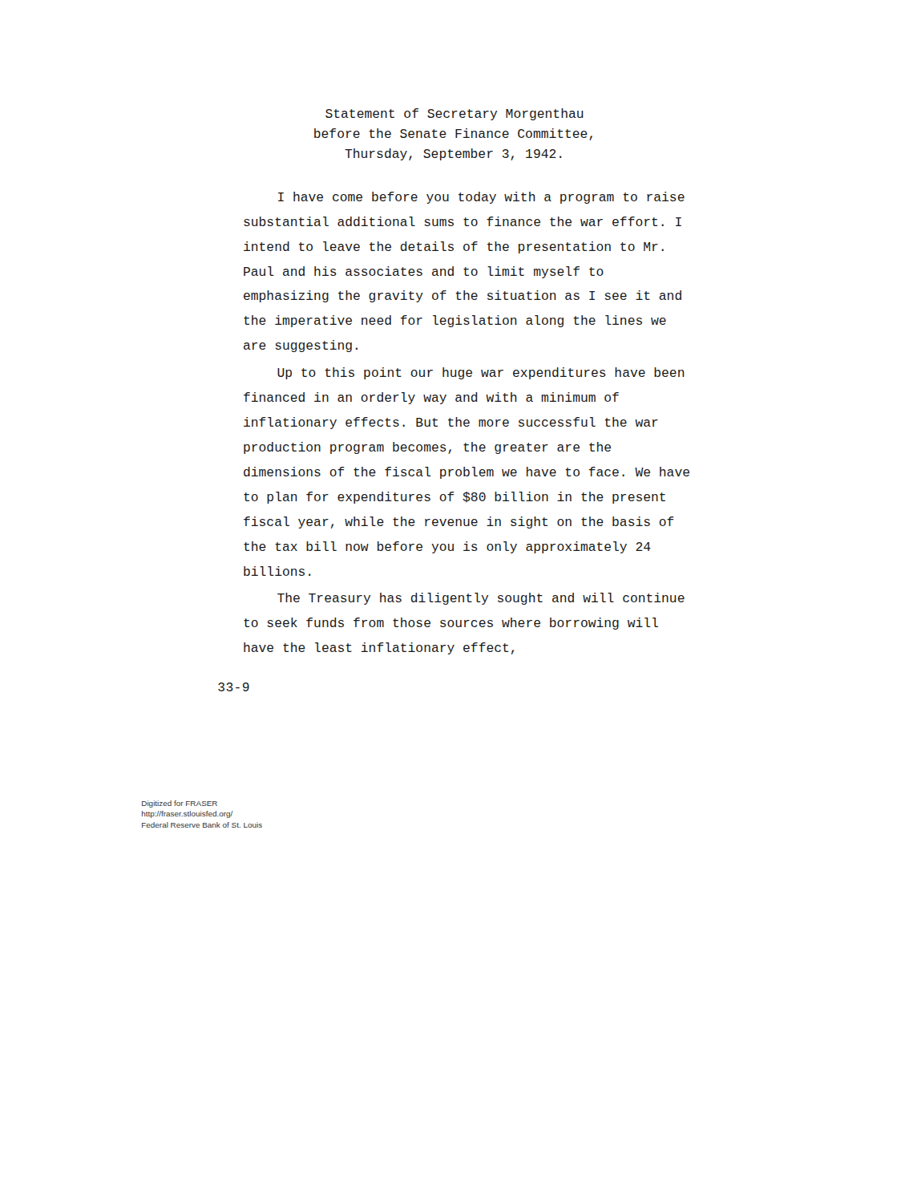Statement of Secretary Morgenthau before the Senate Finance Committee, Thursday, September 3, 1942.
I have come before you today with a program to raise substantial additional sums to finance the war effort. I intend to leave the details of the presentation to Mr. Paul and his associates and to limit myself to emphasizing the gravity of the situation as I see it and the imperative need for legislation along the lines we are suggesting.
Up to this point our huge war expenditures have been financed in an orderly way and with a minimum of inflationary effects. But the more successful the war production program becomes, the greater are the dimensions of the fiscal problem we have to face. We have to plan for expenditures of $80 billion in the present fiscal year, while the revenue in sight on the basis of the tax bill now before you is only approximately 24 billions.
The Treasury has diligently sought and will continue to seek funds from those sources where borrowing will have the least inflationary effect,
33-9
Digitized for FRASER
http://fraser.stlouisfed.org/
Federal Reserve Bank of St. Louis